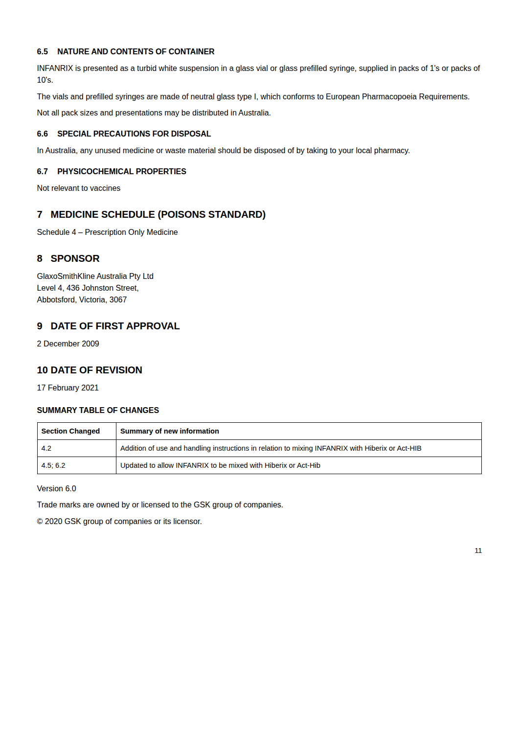6.5 NATURE AND CONTENTS OF CONTAINER
INFANRIX is presented as a turbid white suspension in a glass vial or glass prefilled syringe, supplied in packs of 1's or packs of 10's.
The vials and prefilled syringes are made of neutral glass type I, which conforms to European Pharmacopoeia Requirements.
Not all pack sizes and presentations may be distributed in Australia.
6.6 SPECIAL PRECAUTIONS FOR DISPOSAL
In Australia, any unused medicine or waste material should be disposed of by taking to your local pharmacy.
6.7 PHYSICOCHEMICAL PROPERTIES
Not relevant to vaccines
7 MEDICINE SCHEDULE (POISONS STANDARD)
Schedule 4 – Prescription Only Medicine
8 SPONSOR
GlaxoSmithKline Australia Pty Ltd
Level 4, 436 Johnston Street,
Abbotsford, Victoria, 3067
9 DATE OF FIRST APPROVAL
2 December 2009
10 DATE OF REVISION
17 February 2021
SUMMARY TABLE OF CHANGES
| Section Changed | Summary of new information |
| --- | --- |
| 4.2 | Addition of use and handling instructions in relation to mixing INFANRIX with Hiberix or Act-HIB |
| 4.5; 6.2 | Updated to allow INFANRIX to be mixed with Hiberix or Act-Hib |
Version 6.0
Trade marks are owned by or licensed to the GSK group of companies.
© 2020 GSK group of companies or its licensor.
11